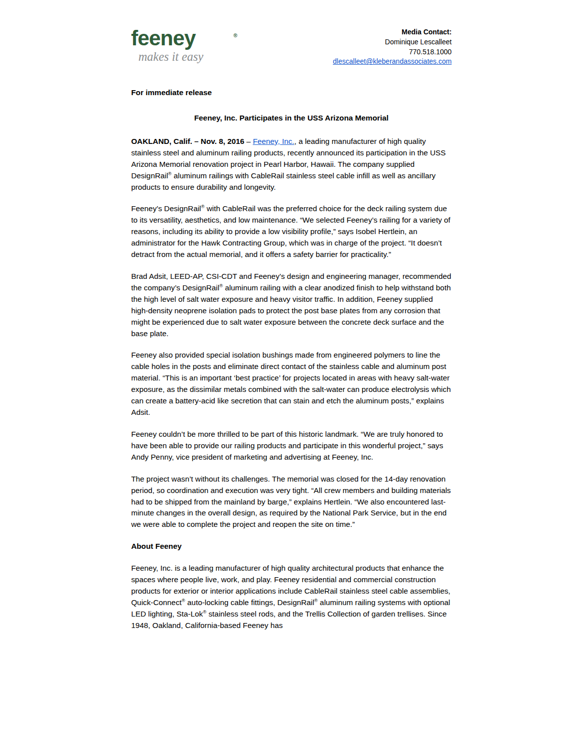feeney ® makes it easy
Media Contact:
Dominique Lescalleet
770.518.1000
dlescalleet@kleberandassociates.com
For immediate release
Feeney, Inc. Participates in the USS Arizona Memorial
OAKLAND, Calif. – Nov. 8, 2016 – Feeney, Inc., a leading manufacturer of high quality stainless steel and aluminum railing products, recently announced its participation in the USS Arizona Memorial renovation project in Pearl Harbor, Hawaii. The company supplied DesignRail® aluminum railings with CableRail stainless steel cable infill as well as ancillary products to ensure durability and longevity.
Feeney’s DesignRail® with CableRail was the preferred choice for the deck railing system due to its versatility, aesthetics, and low maintenance. “We selected Feeney’s railing for a variety of reasons, including its ability to provide a low visibility profile,” says Isobel Hertlein, an administrator for the Hawk Contracting Group, which was in charge of the project. “It doesn’t detract from the actual memorial, and it offers a safety barrier for practicality.”
Brad Adsit, LEED-AP, CSI-CDT and Feeney’s design and engineering manager, recommended the company’s DesignRail® aluminum railing with a clear anodized finish to help withstand both the high level of salt water exposure and heavy visitor traffic. In addition, Feeney supplied high-density neoprene isolation pads to protect the post base plates from any corrosion that might be experienced due to salt water exposure between the concrete deck surface and the base plate.
Feeney also provided special isolation bushings made from engineered polymers to line the cable holes in the posts and eliminate direct contact of the stainless cable and aluminum post material. “This is an important ‘best practice’ for projects located in areas with heavy salt-water exposure, as the dissimilar metals combined with the salt-water can produce electrolysis which can create a battery-acid like secretion that can stain and etch the aluminum posts,” explains Adsit.
Feeney couldn’t be more thrilled to be part of this historic landmark. “We are truly honored to have been able to provide our railing products and participate in this wonderful project,” says Andy Penny, vice president of marketing and advertising at Feeney, Inc.
The project wasn’t without its challenges. The memorial was closed for the 14-day renovation period, so coordination and execution was very tight. “All crew members and building materials had to be shipped from the mainland by barge,” explains Hertlein. “We also encountered last-minute changes in the overall design, as required by the National Park Service, but in the end we were able to complete the project and reopen the site on time.”
About Feeney
Feeney, Inc. is a leading manufacturer of high quality architectural products that enhance the spaces where people live, work, and play. Feeney residential and commercial construction products for exterior or interior applications include CableRail stainless steel cable assemblies, Quick-Connect® auto-locking cable fittings, DesignRail® aluminum railing systems with optional LED lighting, Sta-Lok® stainless steel rods, and the Trellis Collection of garden trellises. Since 1948, Oakland, California-based Feeney has